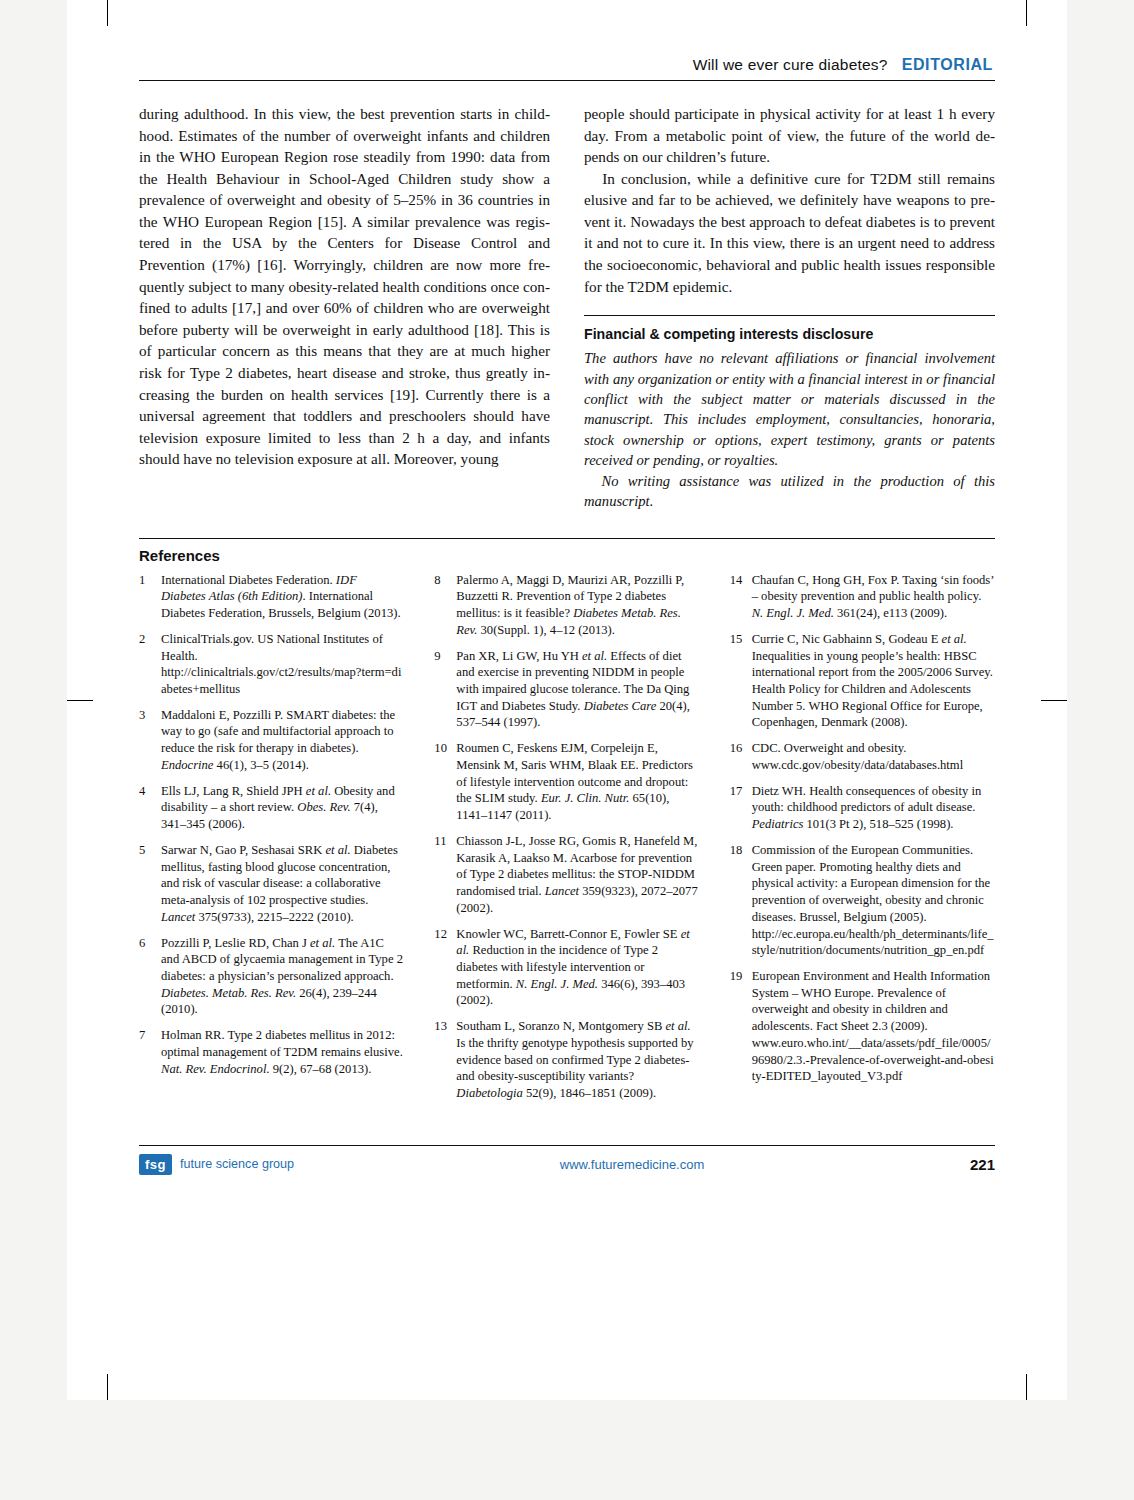Will we ever cure diabetes? EDITORIAL
during adulthood. In this view, the best prevention starts in childhood. Estimates of the number of overweight infants and children in the WHO European Region rose steadily from 1990: data from the Health Behaviour in School-Aged Children study show a prevalence of overweight and obesity of 5–25% in 36 countries in the WHO European Region [15]. A similar prevalence was registered in the USA by the Centers for Disease Control and Prevention (17%) [16]. Worryingly, children are now more frequently subject to many obesity-related health conditions once confined to adults [17,] and over 60% of children who are overweight before puberty will be overweight in early adulthood [18]. This is of particular concern as this means that they are at much higher risk for Type 2 diabetes, heart disease and stroke, thus greatly increasing the burden on health services [19]. Currently there is a universal agreement that toddlers and preschoolers should have television exposure limited to less than 2 h a day, and infants should have no television exposure at all. Moreover, young
people should participate in physical activity for at least 1 h every day. From a metabolic point of view, the future of the world depends on our children’s future.
In conclusion, while a definitive cure for T2DM still remains elusive and far to be achieved, we definitely have weapons to prevent it. Nowadays the best approach to defeat diabetes is to prevent it and not to cure it. In this view, there is an urgent need to address the socioeconomic, behavioral and public health issues responsible for the T2DM epidemic.
Financial & competing interests disclosure
The authors have no relevant affiliations or financial involvement with any organization or entity with a financial interest in or financial conflict with the subject matter or materials discussed in the manuscript. This includes employment, consultancies, honoraria, stock ownership or options, expert testimony, grants or patents received or pending, or royalties. No writing assistance was utilized in the production of this manuscript.
References
1 International Diabetes Federation. IDF Diabetes Atlas (6th Edition). International Diabetes Federation, Brussels, Belgium (2013).
2 ClinicalTrials.gov. US National Institutes of Health.
http://clinicaltrials.gov/ct2/results/map?term=diabetes+mellitus
3 Maddaloni E, Pozzilli P. SMART diabetes: the way to go (safe and multifactorial approach to reduce the risk for therapy in diabetes). Endocrine 46(1), 3–5 (2014).
4 Ells LJ, Lang R, Shield JPH et al. Obesity and disability – a short review. Obes. Rev. 7(4), 341–345 (2006).
5 Sarwar N, Gao P, Seshasai SRK et al. Diabetes mellitus, fasting blood glucose concentration, and risk of vascular disease: a collaborative meta-analysis of 102 prospective studies. Lancet 375(9733), 2215–2222 (2010).
6 Pozzilli P, Leslie RD, Chan J et al. The A1C and ABCD of glycaemia management in Type 2 diabetes: a physician’s personalized approach. Diabetes. Metab. Res. Rev. 26(4), 239–244 (2010).
7 Holman RR. Type 2 diabetes mellitus in 2012: optimal management of T2DM remains elusive. Nat. Rev. Endocrinol. 9(2), 67–68 (2013).
8 Palermo A, Maggi D, Maurizi AR, Pozzilli P, Buzzetti R. Prevention of Type 2 diabetes mellitus: is it feasible? Diabetes Metab. Res. Rev. 30(Suppl. 1), 4–12 (2013).
9 Pan XR, Li GW, Hu YH et al. Effects of diet and exercise in preventing NIDDM in people with impaired glucose tolerance. The Da Qing IGT and Diabetes Study. Diabetes Care 20(4), 537–544 (1997).
10 Roumen C, Feskens EJM, Corpeleijn E, Mensink M, Saris WHM, Blaak EE. Predictors of lifestyle intervention outcome and dropout: the SLIM study. Eur. J. Clin. Nutr. 65(10), 1141–1147 (2011).
11 Chiasson J-L, Josse RG, Gomis R, Hanefeld M, Karasik A, Laakso M. Acarbose for prevention of Type 2 diabetes mellitus: the STOP-NIDDM randomised trial. Lancet 359(9323), 2072–2077 (2002).
12 Knowler WC, Barrett-Connor E, Fowler SE et al. Reduction in the incidence of Type 2 diabetes with lifestyle intervention or metformin. N. Engl. J. Med. 346(6), 393–403 (2002).
13 Southam L, Soranzo N, Montgomery SB et al. Is the thrifty genotype hypothesis supported by evidence based on confirmed Type 2 diabetes- and obesity-susceptibility variants? Diabetologia 52(9), 1846–1851 (2009).
14 Chaufan C, Hong GH, Fox P. Taxing ‘sin foods’ – obesity prevention and public health policy. N. Engl. J. Med. 361(24), e113 (2009).
15 Currie C, Nic Gabhainn S, Godeau E et al. Inequalities in young people’s health: HBSC international report from the 2005/2006 Survey. Health Policy for Children and Adolescents Number 5. WHO Regional Office for Europe, Copenhagen, Denmark (2008).
16 CDC. Overweight and obesity.
www.cdc.gov/obesity/data/databases.html
17 Dietz WH. Health consequences of obesity in youth: childhood predictors of adult disease. Pediatrics 101(3 Pt 2), 518–525 (1998).
18 Commission of the European Communities. Green paper. Promoting healthy diets and physical activity: a European dimension for the prevention of overweight, obesity and chronic diseases. Brussel, Belgium (2005).
http://ec.europa.eu/health/ph_determinants/life_style/nutrition/documents/nutrition_gp_en.pdf
19 European Environment and Health Information System – WHO Europe. Prevalence of overweight and obesity in children and adolescents. Fact Sheet 2.3 (2009).
www.euro.who.int/__data/assets/pdf_file/0005/96980/2.3.-Prevalence-of-overweight-and-obesity-EDITED_layouted_V3.pdf
fsg future science group
www.futuremedicine.com
221